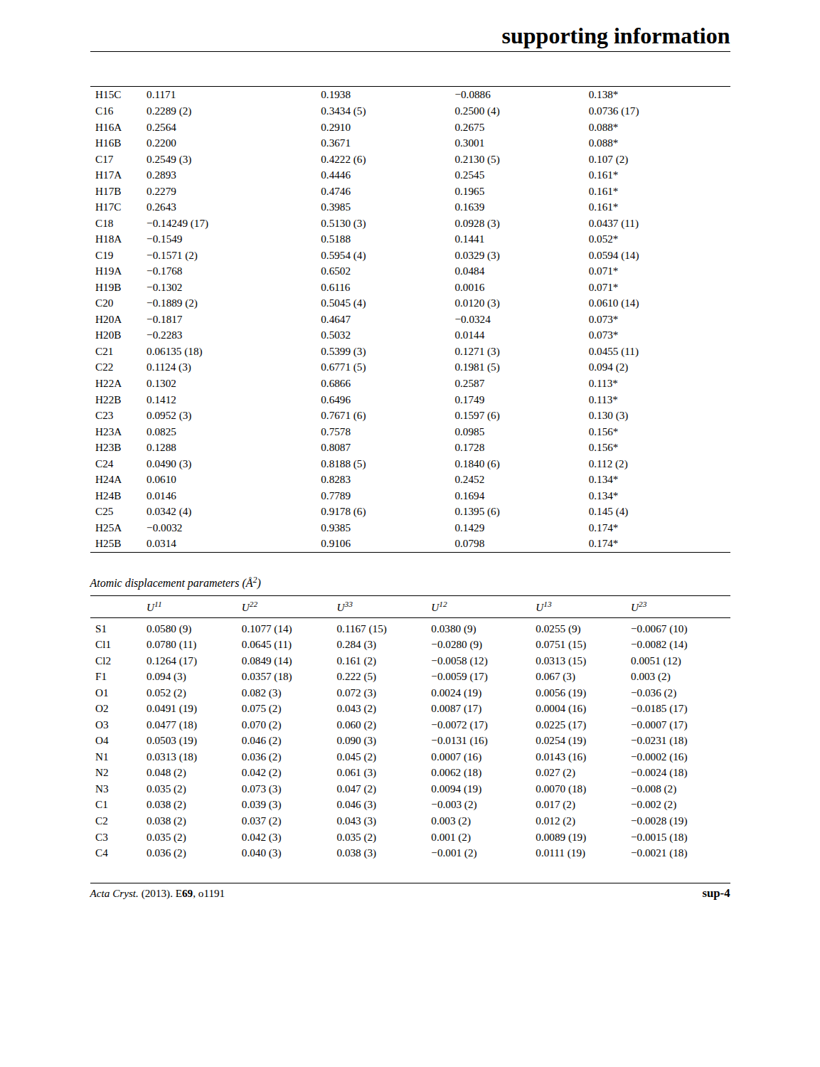supporting information
| H15C | 0.1171 | 0.1938 | −0.0886 | 0.138* |
| C16 | 0.2289 (2) | 0.3434 (5) | 0.2500 (4) | 0.0736 (17) |
| H16A | 0.2564 | 0.2910 | 0.2675 | 0.088* |
| H16B | 0.2200 | 0.3671 | 0.3001 | 0.088* |
| C17 | 0.2549 (3) | 0.4222 (6) | 0.2130 (5) | 0.107 (2) |
| H17A | 0.2893 | 0.4446 | 0.2545 | 0.161* |
| H17B | 0.2279 | 0.4746 | 0.1965 | 0.161* |
| H17C | 0.2643 | 0.3985 | 0.1639 | 0.161* |
| C18 | −0.14249 (17) | 0.5130 (3) | 0.0928 (3) | 0.0437 (11) |
| H18A | −0.1549 | 0.5188 | 0.1441 | 0.052* |
| C19 | −0.1571 (2) | 0.5954 (4) | 0.0329 (3) | 0.0594 (14) |
| H19A | −0.1768 | 0.6502 | 0.0484 | 0.071* |
| H19B | −0.1302 | 0.6116 | 0.0016 | 0.071* |
| C20 | −0.1889 (2) | 0.5045 (4) | 0.0120 (3) | 0.0610 (14) |
| H20A | −0.1817 | 0.4647 | −0.0324 | 0.073* |
| H20B | −0.2283 | 0.5032 | 0.0144 | 0.073* |
| C21 | 0.06135 (18) | 0.5399 (3) | 0.1271 (3) | 0.0455 (11) |
| C22 | 0.1124 (3) | 0.6771 (5) | 0.1981 (5) | 0.094 (2) |
| H22A | 0.1302 | 0.6866 | 0.2587 | 0.113* |
| H22B | 0.1412 | 0.6496 | 0.1749 | 0.113* |
| C23 | 0.0952 (3) | 0.7671 (6) | 0.1597 (6) | 0.130 (3) |
| H23A | 0.0825 | 0.7578 | 0.0985 | 0.156* |
| H23B | 0.1288 | 0.8087 | 0.1728 | 0.156* |
| C24 | 0.0490 (3) | 0.8188 (5) | 0.1840 (6) | 0.112 (2) |
| H24A | 0.0610 | 0.8283 | 0.2452 | 0.134* |
| H24B | 0.0146 | 0.7789 | 0.1694 | 0.134* |
| C25 | 0.0342 (4) | 0.9178 (6) | 0.1395 (6) | 0.145 (4) |
| H25A | −0.0032 | 0.9385 | 0.1429 | 0.174* |
| H25B | 0.0314 | 0.9106 | 0.0798 | 0.174* |
Atomic displacement parameters (Å 2 )
| | U 11 | U 22 | U 33 | U 12 | U 13 | U 23 |
| --- | --- | --- | --- | --- | --- | --- |
| S1 | 0.0580 (9) | 0.1077 (14) | 0.1167 (15) | 0.0380 (9) | 0.0255 (9) | −0.0067 (10) |
| Cl1 | 0.0780 (11) | 0.0645 (11) | 0.284 (3) | −0.0280 (9) | 0.0751 (15) | −0.0082 (14) |
| Cl2 | 0.1264 (17) | 0.0849 (14) | 0.161 (2) | −0.0058 (12) | 0.0313 (15) | 0.0051 (12) |
| F1 | 0.094 (3) | 0.0357 (18) | 0.222 (5) | −0.0059 (17) | 0.067 (3) | 0.003 (2) |
| O1 | 0.052 (2) | 0.082 (3) | 0.072 (3) | 0.0024 (19) | 0.0056 (19) | −0.036 (2) |
| O2 | 0.0491 (19) | 0.075 (2) | 0.043 (2) | 0.0087 (17) | 0.0004 (16) | −0.0185 (17) |
| O3 | 0.0477 (18) | 0.070 (2) | 0.060 (2) | −0.0072 (17) | 0.0225 (17) | −0.0007 (17) |
| O4 | 0.0503 (19) | 0.046 (2) | 0.090 (3) | −0.0131 (16) | 0.0254 (19) | −0.0231 (18) |
| N1 | 0.0313 (18) | 0.036 (2) | 0.045 (2) | 0.0007 (16) | 0.0143 (16) | −0.0002 (16) |
| N2 | 0.048 (2) | 0.042 (2) | 0.061 (3) | 0.0062 (18) | 0.027 (2) | −0.0024 (18) |
| N3 | 0.035 (2) | 0.073 (3) | 0.047 (2) | 0.0094 (19) | 0.0070 (18) | −0.008 (2) |
| C1 | 0.038 (2) | 0.039 (3) | 0.046 (3) | −0.003 (2) | 0.017 (2) | −0.002 (2) |
| C2 | 0.038 (2) | 0.037 (2) | 0.043 (3) | 0.003 (2) | 0.012 (2) | −0.0028 (19) |
| C3 | 0.035 (2) | 0.042 (3) | 0.035 (2) | 0.001 (2) | 0.0089 (19) | −0.0015 (18) |
| C4 | 0.036 (2) | 0.040 (3) | 0.038 (3) | −0.001 (2) | 0.0111 (19) | −0.0021 (18) |
Acta Cryst. (2013). E69, o1191 sup-4